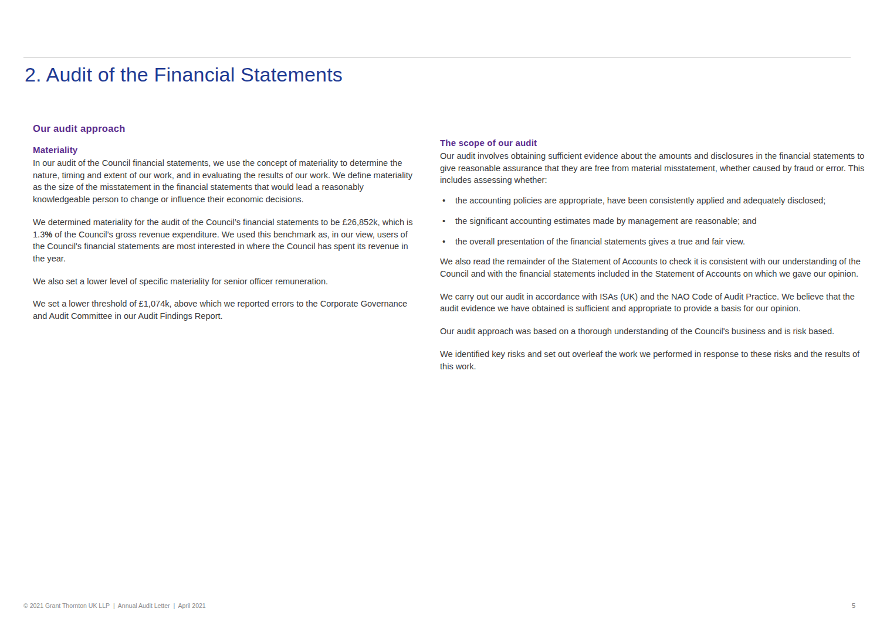2. Audit of the Financial Statements
Our audit approach
Materiality
In our audit of the Council financial statements, we use the concept of materiality to determine the nature, timing and extent of our work, and in evaluating the results of our work. We define materiality as the size of the misstatement in the financial statements that would lead a reasonably knowledgeable person to change or influence their economic decisions.
We determined materiality for the audit of the Council’s financial statements to be £26,852k, which is 1.3% of the Council’s gross revenue expenditure. We used this benchmark as, in our view, users of the Council's financial statements are most interested in where the Council has spent its revenue in the year.
We also set a lower level of specific materiality for senior officer remuneration.
We set a lower threshold of £1,074k, above which we reported errors to the Corporate Governance and Audit Committee in our Audit Findings Report.
The scope of our audit
Our audit involves obtaining sufficient evidence about the amounts and disclosures in the financial statements to give reasonable assurance that they are free from material misstatement, whether caused by fraud or error. This includes assessing whether:
the accounting policies are appropriate, have been consistently applied and adequately disclosed;
the significant accounting estimates made by management are reasonable; and
the overall presentation of the financial statements gives a true and fair view.
We also read the remainder of the Statement of Accounts to check it is consistent with our understanding of the Council and with the financial statements included in the Statement of Accounts on which we gave our opinion.
We carry out our audit in accordance with ISAs (UK) and the NAO Code of Audit Practice. We believe that the audit evidence we have obtained is sufficient and appropriate to provide a basis for our opinion.
Our audit approach was based on a thorough understanding of the Council's business and is risk based.
We identified key risks and set out overleaf the work we performed in response to these risks and the results of this work.
© 2021 Grant Thornton UK LLP | Annual Audit Letter | April 2021
5